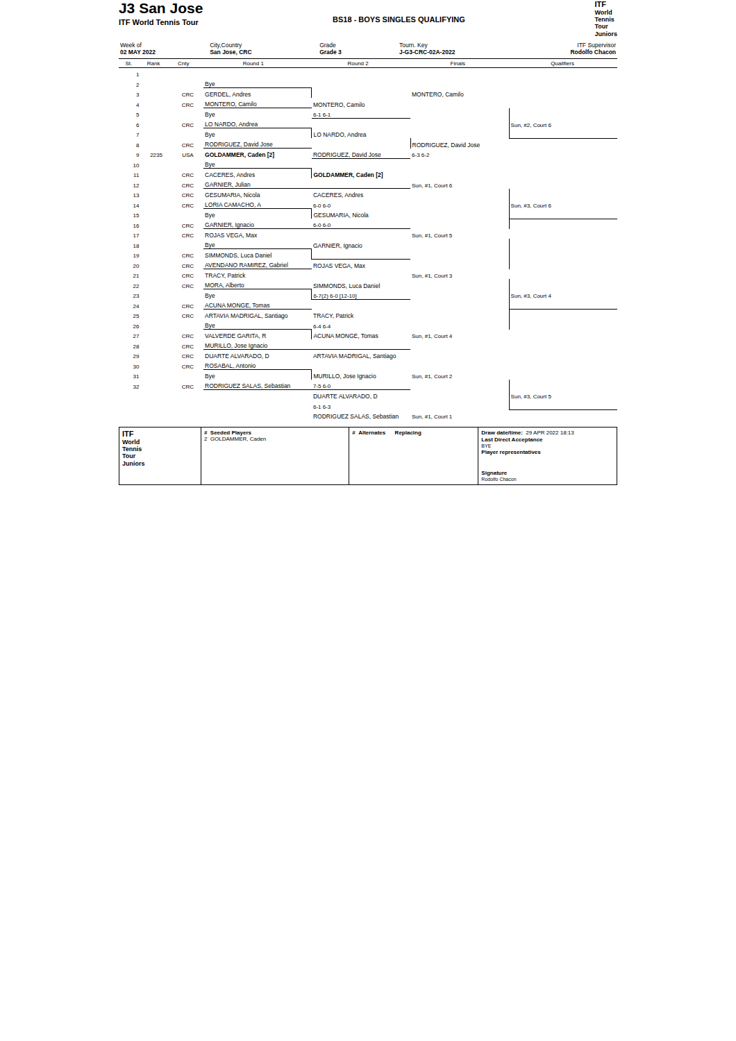J3 San Jose
ITF World Tennis Tour
BS18 - BOYS SINGLES QUALIFYING
ITF
World
Tennis
Tour
Juniors
| Week of 02 MAY 2022 | City,Country San Jose, CRC | Grade Grade 3 | Tourn. Key J-G3-CRC-02A-2022 | ITF Supervisor Rodolfo Chacon |
| St. | Rank | Cnty | Round 1 | Round 2 | Finals | Qualifiers |
| 1 | | | | | | |
| 2 | | | Bye | | | |
| 3 | | CRC | GERDEL, Andres | | MONTERO, Camilo | |
| 4 | | CRC | MONTERO, Camilo | MONTERO, Camilo | | |
| 5 | | | Bye | 6-1 6-1 | | |
| 6 | | CRC | LO NARDO, Andrea | | | Sun, #2, Court 6 |
| 7 | | | Bye | LO NARDO, Andrea | | |
| 8 | | CRC | RODRIGUEZ, David Jose | | RODRIGUEZ, David Jose | |
| 9 | 2235 | USA | GOLDAMMER, Caden [2] | RODRIGUEZ, David Jose | 6-3 6-2 | |
| 10 | | | Bye | | | |
| 11 | | CRC | CACERES, Andres | GOLDAMMER, Caden [2] | | |
| 12 | | CRC | GARNIER, Julian | | Sun, #1, Court 6 | |
| 13 | | CRC | GESUMARIA, Nicola | CACERES, Andres | | |
| 14 | | CRC | LORIA CAMACHO, A | 6-0 6-0 | | Sun, #3, Court 6 |
| 15 | | | Bye | GESUMARIA, Nicola | | |
| 16 | | CRC | GARNIER, Ignacio | 6-0 6-0 | | |
| 17 | | CRC | ROJAS VEGA, Max | | Sun, #1, Court 5 | |
| 18 | | | Bye | GARNIER, Ignacio | | |
| 19 | | CRC | SIMMONDS, Luca Daniel | | | |
| 20 | | CRC | AVENDANO RAMIREZ, Gabriel | ROJAS VEGA, Max | | |
| 21 | | CRC | TRACY, Patrick | | Sun, #1, Court 3 | |
| 22 | | CRC | MORA, Alberto | SIMMONDS, Luca Daniel | | |
| 23 | | | Bye | 6-7(2) 6-0 [12-10] | | Sun, #3, Court 4 |
| 24 | | CRC | ACUNA MONGE, Tomas | | | |
| 25 | | CRC | ARTAVIA MADRIGAL, Santiago | TRACY, Patrick | | |
| 26 | | | Bye | 6-4 6-4 | | |
| 27 | | CRC | VALVERDE GARITA, R | ACUNA MONGE, Tomas | Sun, #1, Court 4 | |
| 28 | | CRC | MURILLO, Jose Ignacio | | | |
| 29 | | CRC | DUARTE ALVARADO, D | ARTAVIA MADRIGAL, Santiago | | |
| 30 | | CRC | ROSABAL, Antonio | | | |
| 31 | | | Bye | MURILLO, Jose Ignacio | Sun, #1, Court 2 | |
| 32 | | CRC | RODRIGUEZ SALAS, Sebastian | 7-5 6-0 | | |
| | | | | DUARTE ALVARADO, D | | Sun, #3, Court 5 |
| | | | | 6-1 6-3 | | |
| | | | | RODRIGUEZ SALAS, Sebastian | Sun, #1, Court 1 | |
ITF
World
Tennis
Tour
Juniors
# Seeded Players
2 GOLDAMMER, Caden
# Alternates Replacing
Draw date/time: 29 APR 2022 18:13
Last Direct Acceptance
BYE
Player representatives
Signature
Rodolfo Chacon